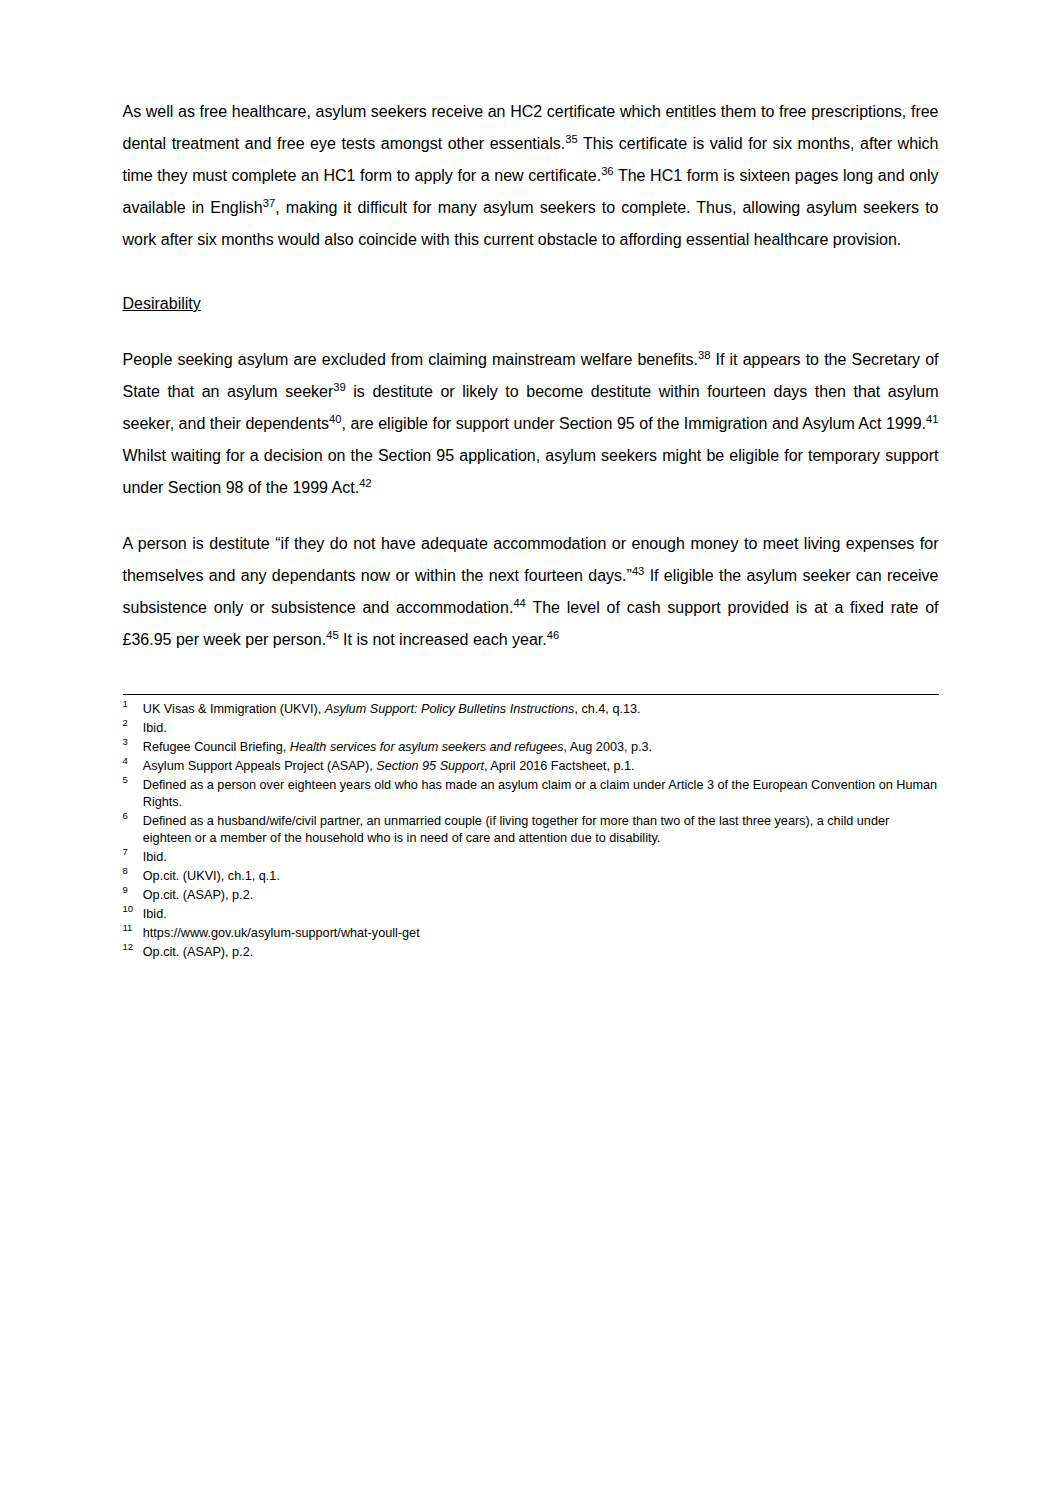As well as free healthcare, asylum seekers receive an HC2 certificate which entitles them to free prescriptions, free dental treatment and free eye tests amongst other essentials.35 This certificate is valid for six months, after which time they must complete an HC1 form to apply for a new certificate.36 The HC1 form is sixteen pages long and only available in English37, making it difficult for many asylum seekers to complete. Thus, allowing asylum seekers to work after six months would also coincide with this current obstacle to affording essential healthcare provision.
Desirability
People seeking asylum are excluded from claiming mainstream welfare benefits.38 If it appears to the Secretary of State that an asylum seeker39 is destitute or likely to become destitute within fourteen days then that asylum seeker, and their dependents40, are eligible for support under Section 95 of the Immigration and Asylum Act 1999.41 Whilst waiting for a decision on the Section 95 application, asylum seekers might be eligible for temporary support under Section 98 of the 1999 Act.42
A person is destitute “if they do not have adequate accommodation or enough money to meet living expenses for themselves and any dependants now or within the next fourteen days.”43 If eligible the asylum seeker can receive subsistence only or subsistence and accommodation.44 The level of cash support provided is at a fixed rate of £36.95 per week per person.45 It is not increased each year.46
UK Visas & Immigration (UKVI), Asylum Support: Policy Bulletins Instructions, ch.4, q.13.
Ibid.
Refugee Council Briefing, Health services for asylum seekers and refugees, Aug 2003, p.3.
Asylum Support Appeals Project (ASAP), Section 95 Support, April 2016 Factsheet, p.1.
Defined as a person over eighteen years old who has made an asylum claim or a claim under Article 3 of the European Convention on Human Rights.
Defined as a husband/wife/civil partner, an unmarried couple (if living together for more than two of the last three years), a child under eighteen or a member of the household who is in need of care and attention due to disability.
Ibid.
Op.cit. (UKVI), ch.1, q.1.
Op.cit. (ASAP), p.2.
Ibid.
https://www.gov.uk/asylum-support/what-youll-get
Op.cit. (ASAP), p.2.